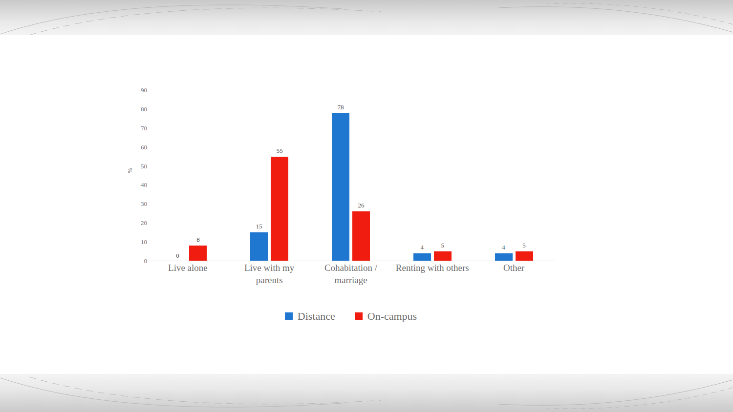%
90 80 70 60 50 40 30 20 10 0
0
8
15
55
78
26
4
5
4
5
Live alone
Live with my parents
Cohabitation / marriage
Renting with others
Other
Distance
On-campus